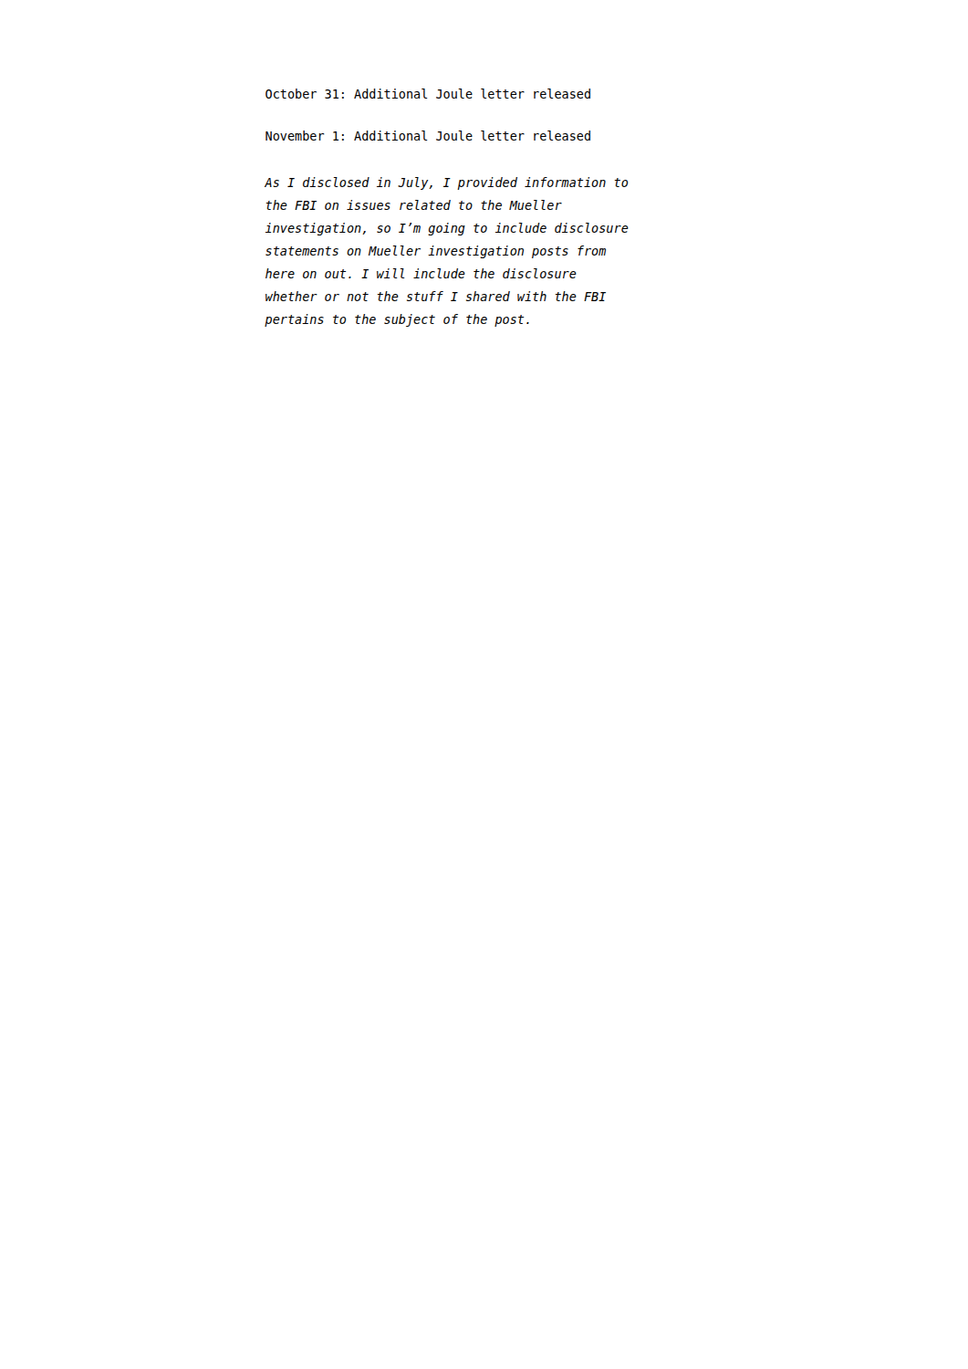October 31: Additional Joule letter released
November 1: Additional Joule letter released
As I disclosed in July, I provided information to the FBI on issues related to the Mueller investigation, so I’m going to include disclosure statements on Mueller investigation posts from here on out. I will include the disclosure whether or not the stuff I shared with the FBI pertains to the subject of the post.